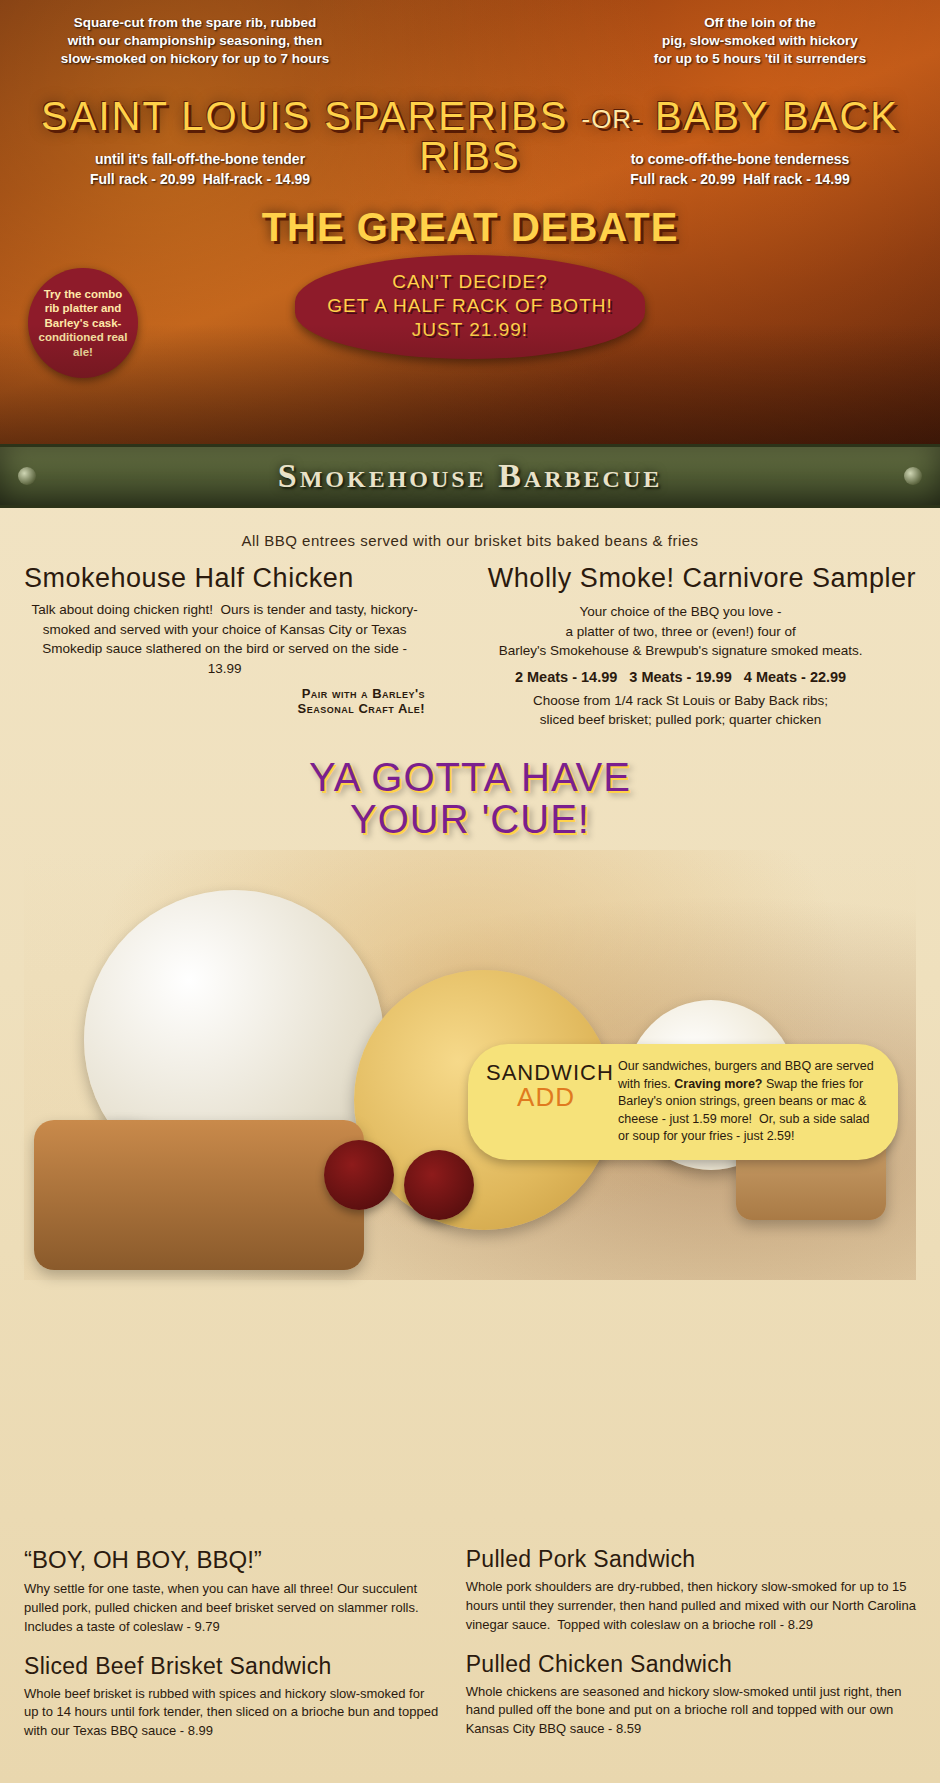Square-cut from the spare rib, rubbed
with our championship seasoning, then
slow-smoked on hickory for up to 7 hours
Off the loin of the
pig, slow-smoked with hickory
for up to 5 hours 'til it surrenders
SAINT LOUIS SPARERIBS -OR- BABY BACK RIBS
until it's fall-off-the-bone tender
Full rack - 20.99 Half-rack - 14.99
to come-off-the-bone tenderness
Full rack - 20.99 Half rack - 14.99
THE GREAT DEBATE
Try the combo rib platter and Barley's cask-conditioned real ale!
CAN'T DECIDE?
GET A HALF RACK OF BOTH!
JUST 21.99!
Smokehouse Barbecue
All BBQ entrees served with our brisket bits baked beans & fries
Smokehouse Half Chicken
Talk about doing chicken right! Ours is tender and tasty, hickory-smoked and served with your choice of Kansas City or Texas Smokedip sauce slathered on the bird or served on the side - 13.99
Pair with a Barley's
Seasonal Craft Ale!
Wholly Smoke! Carnivore Sampler
Your choice of the BBQ you love -
a platter of two, three or (even!) four of
Barley's Smokehouse & Brewpub's signature smoked meats.
2 Meats - 14.99 3 Meats - 19.99 4 Meats - 22.99
Choose from 1/4 rack St Louis or Baby Back ribs;
sliced beef brisket; pulled pork; quarter chicken
YA GOTTA HAVE
YOUR 'CUE!
SANDWICH ADD
Our sandwiches, burgers and BBQ are served with fries. Craving more? Swap the fries for Barley's onion strings, green beans or mac & cheese - just 1.59 more! Or, sub a side salad or soup for your fries - just 2.59!
“BOY, OH BOY, BBQ!”
Why settle for one taste, when you can have all three! Our succulent pulled pork, pulled chicken and beef brisket served on slammer rolls. Includes a taste of coleslaw - 9.79
Sliced Beef Brisket Sandwich
Whole beef brisket is rubbed with spices and hickory slow-smoked for up to 14 hours until fork tender, then sliced on a brioche bun and topped with our Texas BBQ sauce - 8.99
Pulled Pork Sandwich
Whole pork shoulders are dry-rubbed, then hickory slow-smoked for up to 15 hours until they surrender, then hand pulled and mixed with our North Carolina vinegar sauce. Topped with coleslaw on a brioche roll - 8.29
Pulled Chicken Sandwich
Whole chickens are seasoned and hickory slow-smoked until just right, then hand pulled off the bone and put on a brioche roll and topped with our own Kansas City BBQ sauce - 8.59